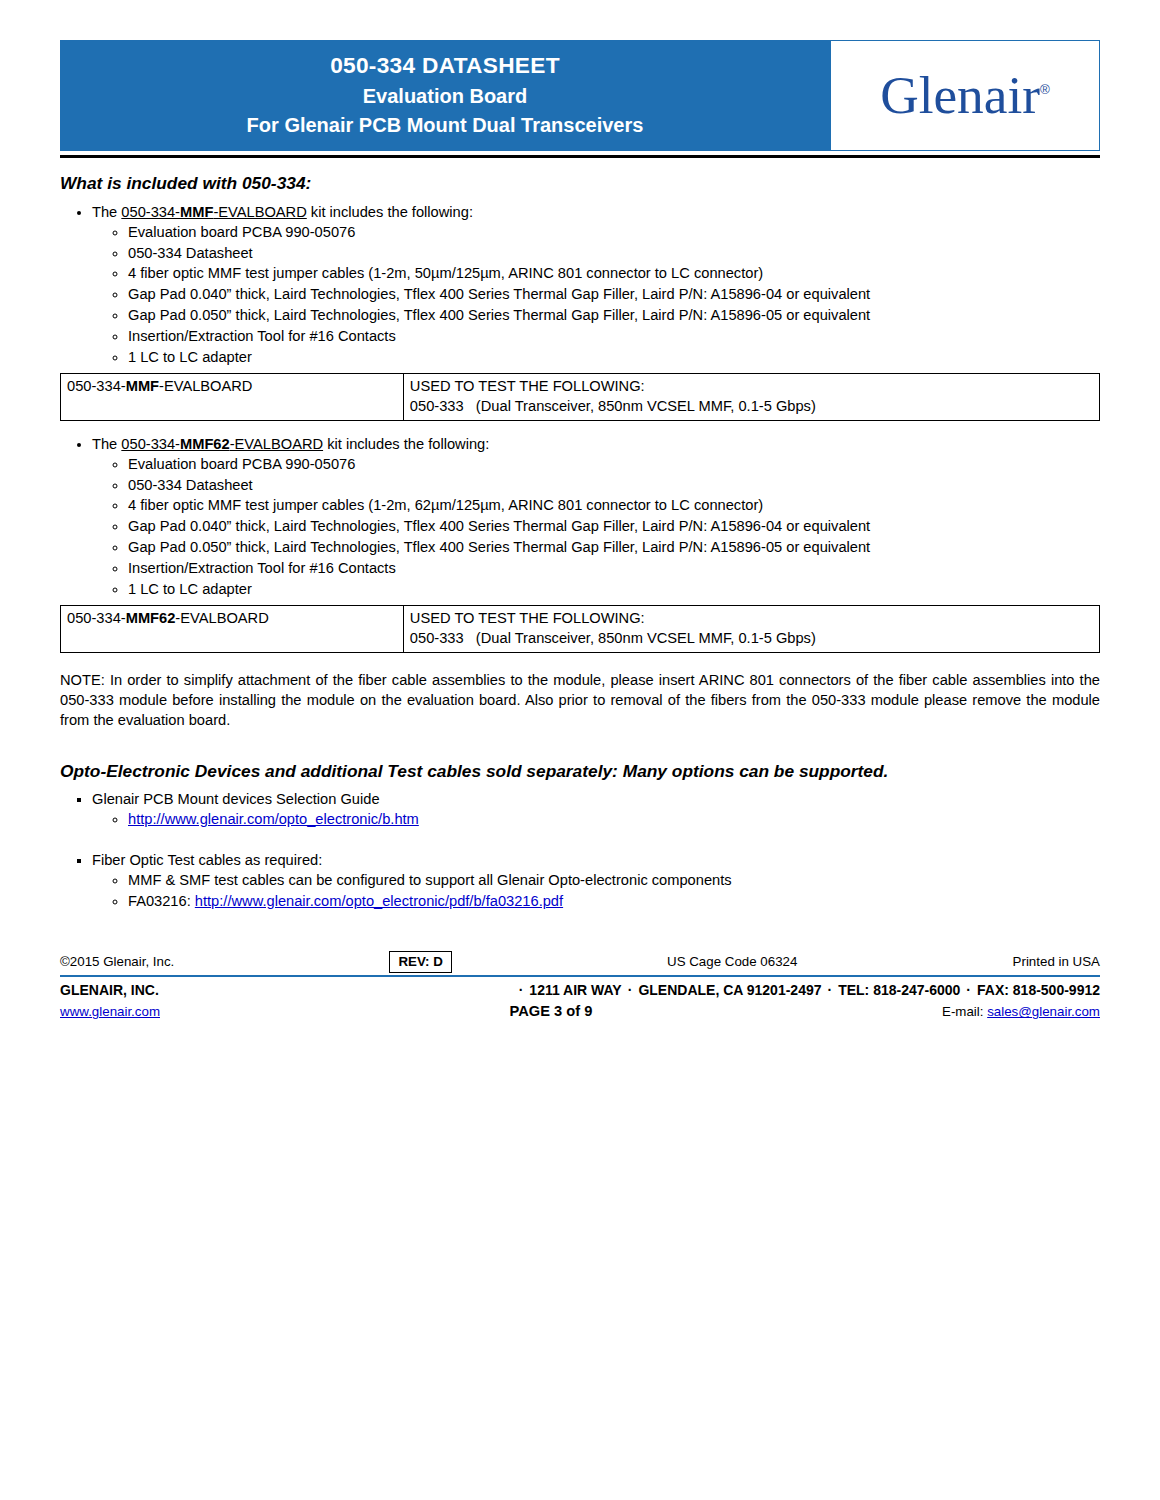050-334 DATASHEET
Evaluation Board
For Glenair PCB Mount Dual Transceivers
Glenair®
What is included with 050-334:
The 050-334-MMF-EVALBOARD kit includes the following:
Evaluation board PCBA 990-05076
050-334 Datasheet
4 fiber optic MMF test jumper cables (1-2m, 50µm/125µm, ARINC 801 connector to LC connector)
Gap Pad 0.040” thick, Laird Technologies, Tflex 400 Series Thermal Gap Filler, Laird P/N: A15896-04 or equivalent
Gap Pad 0.050” thick, Laird Technologies, Tflex 400 Series Thermal Gap Filler, Laird P/N: A15896-05 or equivalent
Insertion/Extraction Tool for #16 Contacts
1 LC to LC adapter
| 050-334- MMF -EVALBOARD | USED TO TEST THE FOLLOWING: 050-333 (Dual Transceiver, 850nm VCSEL MMF, 0.1-5 Gbps) |
The 050-334-MMF62-EVALBOARD kit includes the following:
Evaluation board PCBA 990-05076
050-334 Datasheet
4 fiber optic MMF test jumper cables (1-2m, 62µm/125µm, ARINC 801 connector to LC connector)
Gap Pad 0.040” thick, Laird Technologies, Tflex 400 Series Thermal Gap Filler, Laird P/N: A15896-04 or equivalent
Gap Pad 0.050” thick, Laird Technologies, Tflex 400 Series Thermal Gap Filler, Laird P/N: A15896-05 or equivalent
Insertion/Extraction Tool for #16 Contacts
1 LC to LC adapter
| 050-334- MMF62 -EVALBOARD | USED TO TEST THE FOLLOWING: 050-333 (Dual Transceiver, 850nm VCSEL MMF, 0.1-5 Gbps) |
NOTE: In order to simplify attachment of the fiber cable assemblies to the module, please insert ARINC 801 connectors of the fiber cable assemblies into the 050-333 module before installing the module on the evaluation board. Also prior to removal of the fibers from the 050-333 module please remove the module from the evaluation board.
Opto-Electronic Devices and additional Test cables sold separately: Many options can be supported.
Glenair PCB Mount devices Selection Guide
http://www.glenair.com/opto_electronic/b.htm
Fiber Optic Test cables as required:
MMF & SMF test cables can be configured to support all Glenair Opto-electronic components
FA03216: http://www.glenair.com/opto_electronic/pdf/b/fa03216.pdf
©2015 Glenair, Inc. REV: D US Cage Code 06324 Printed in USA
GLENAIR, INC. ·1211 AIR WAY·GLENDALE, CA 91201-2497·TEL: 818-247-6000·FAX: 818-500-9912
www.glenair.com PAGE 3 of 9 E-mail: sales@glenair.com